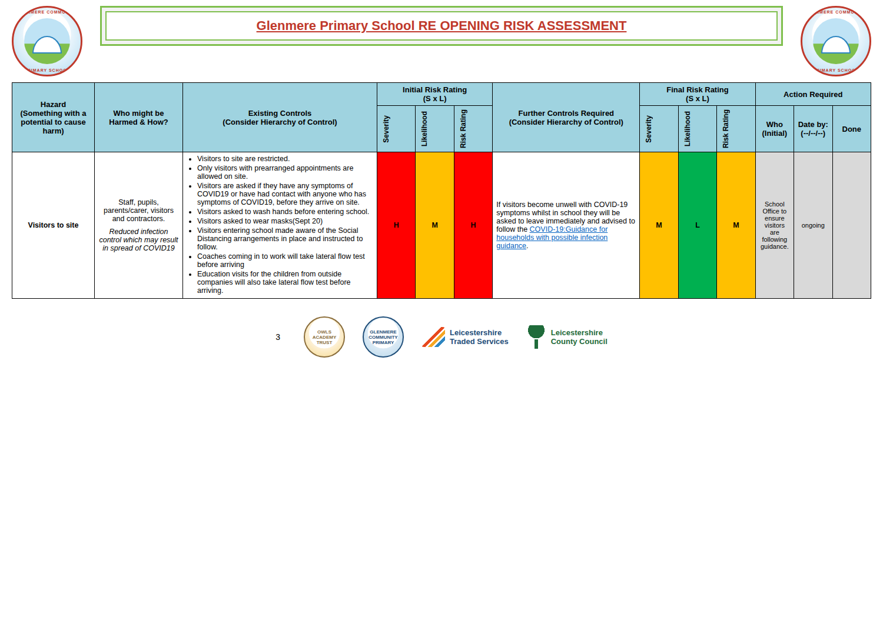GLENMERE COMMUNITY
PRIMARY SCHOOL
Glenmere Primary School RE OPENING RISK ASSESSMENT
GLENMERE COMMUNITY
PRIMARY SCHOOL
| Hazard (Something with a potential to cause harm) | Who might be Harmed & How? | Existing Controls (Consider Hierarchy of Control) | Initial Risk Rating (S x L) | Further Controls Required (Consider Hierarchy of Control) | Final Risk Rating (S x L) | Action Required |
| --- | --- | --- | --- | --- | --- | --- |
| Severity | Likelihood | Risk Rating | Severity | Likelihood | Risk Rating | Who (Initial) | Date by: (--/--/--) | Done |
| Visitors to site | Staff, pupils, parents/carer, visitors and contractors. Reduced infection control which may result in spread of COVID19 | Visitors to site are restricted. Only visitors with prearranged appointments are allowed on site. Visitors are asked if they have any symptoms of COVID19 or have had contact with anyone who has symptoms of COVID19, before they arrive on site. Visitors asked to wash hands before entering school. Visitors asked to wear masks(Sept 20) Visitors entering school made aware of the Social Distancing arrangements in place and instructed to follow. Coaches coming in to work will take lateral flow test before arriving Education visits for the children from outside companies will also take lateral flow test before arriving. | H | M | H | If visitors become unwell with COVID-19 symptoms whilst in school they will be asked to leave immediately and advised to follow the COVID-19:Guidance for households with possible infection guidance . | M | L | M | School Office to ensure visitors are following guidance. | ongoing | |
3
OWLS
ACADEMY
TRUST
GLENMERE
COMMUNITY
PRIMARY
Leicestershire
Traded Services
Leicestershire
County Council